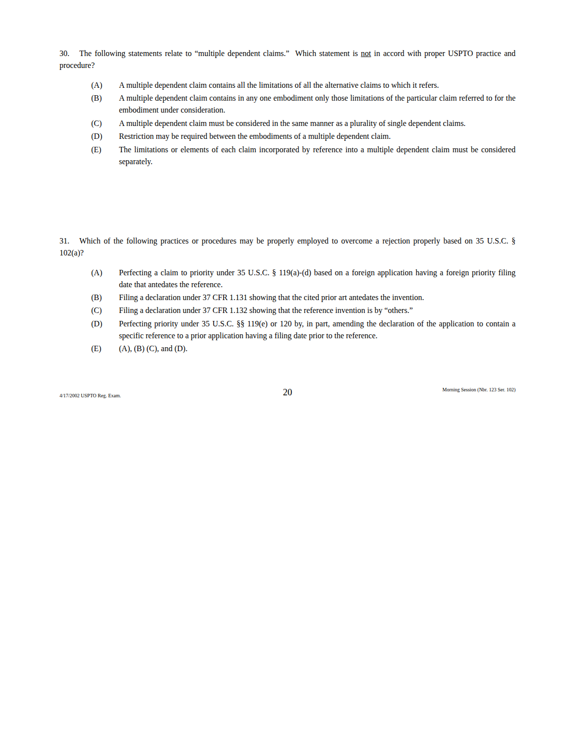30. The following statements relate to “multiple dependent claims.” Which statement is not in accord with proper USPTO practice and procedure?
(A) A multiple dependent claim contains all the limitations of all the alternative claims to which it refers.
(B) A multiple dependent claim contains in any one embodiment only those limitations of the particular claim referred to for the embodiment under consideration.
(C) A multiple dependent claim must be considered in the same manner as a plurality of single dependent claims.
(D) Restriction may be required between the embodiments of a multiple dependent claim.
(E) The limitations or elements of each claim incorporated by reference into a multiple dependent claim must be considered separately.
31. Which of the following practices or procedures may be properly employed to overcome a rejection properly based on 35 U.S.C. § 102(a)?
(A) Perfecting a claim to priority under 35 U.S.C. § 119(a)-(d) based on a foreign application having a foreign priority filing date that antedates the reference.
(B) Filing a declaration under 37 CFR 1.131 showing that the cited prior art antedates the invention.
(C) Filing a declaration under 37 CFR 1.132 showing that the reference invention is by “others.”
(D) Perfecting priority under 35 U.S.C. §§ 119(e) or 120 by, in part, amending the declaration of the application to contain a specific reference to a prior application having a filing date prior to the reference.
(E)(A), (B) (C), and (D).
4/17/2002 USPTO Reg. Exam. 20 Morning Session (Nbr. 123 Ser. 102)